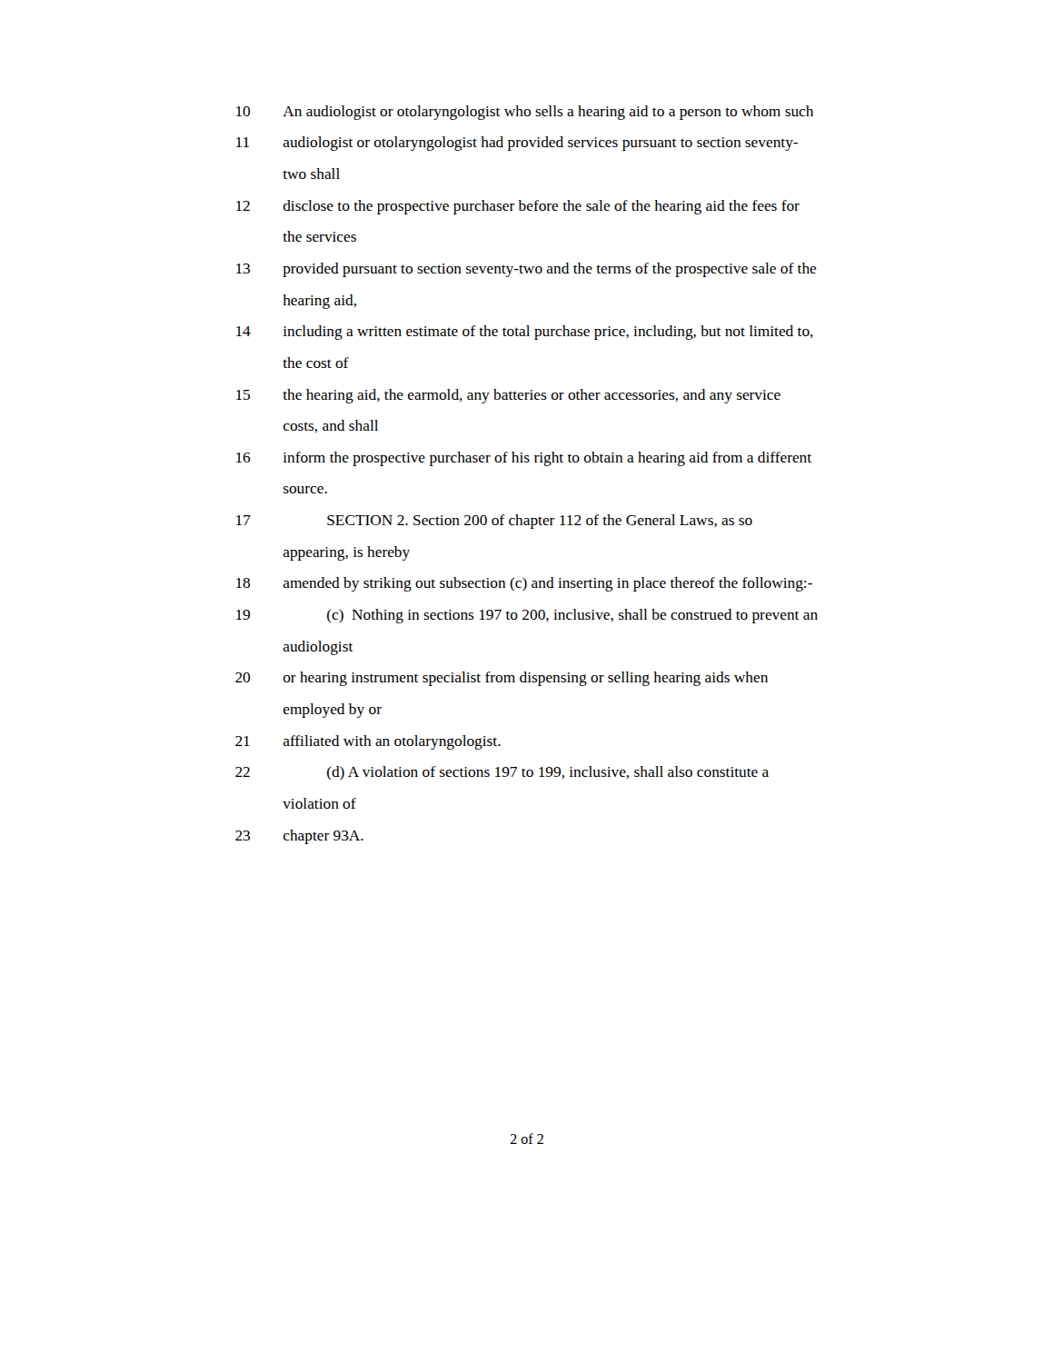| 10 | An audiologist or otolaryngologist who sells a hearing aid to a person to whom such |
| 11 | audiologist or otolaryngologist had provided services pursuant to section seventy-two shall |
| 12 | disclose to the prospective purchaser before the sale of the hearing aid the fees for the services |
| 13 | provided pursuant to section seventy-two and the terms of the prospective sale of the hearing aid, |
| 14 | including a written estimate of the total purchase price, including, but not limited to, the cost of |
| 15 | the hearing aid, the earmold, any batteries or other accessories, and any service costs, and shall |
| 16 | inform the prospective purchaser of his right to obtain a hearing aid from a different source. |
| 17 | SECTION 2. Section 200 of chapter 112 of the General Laws, as so appearing, is hereby |
| 18 | amended by striking out subsection (c) and inserting in place thereof the following:- |
| 19 | (c) Nothing in sections 197 to 200, inclusive, shall be construed to prevent an audiologist |
| 20 | or hearing instrument specialist from dispensing or selling hearing aids when employed by or |
| 21 | affiliated with an otolaryngologist. |
| 22 | (d) A violation of sections 197 to 199, inclusive, shall also constitute a violation of |
| 23 | chapter 93A. |
2 of 2